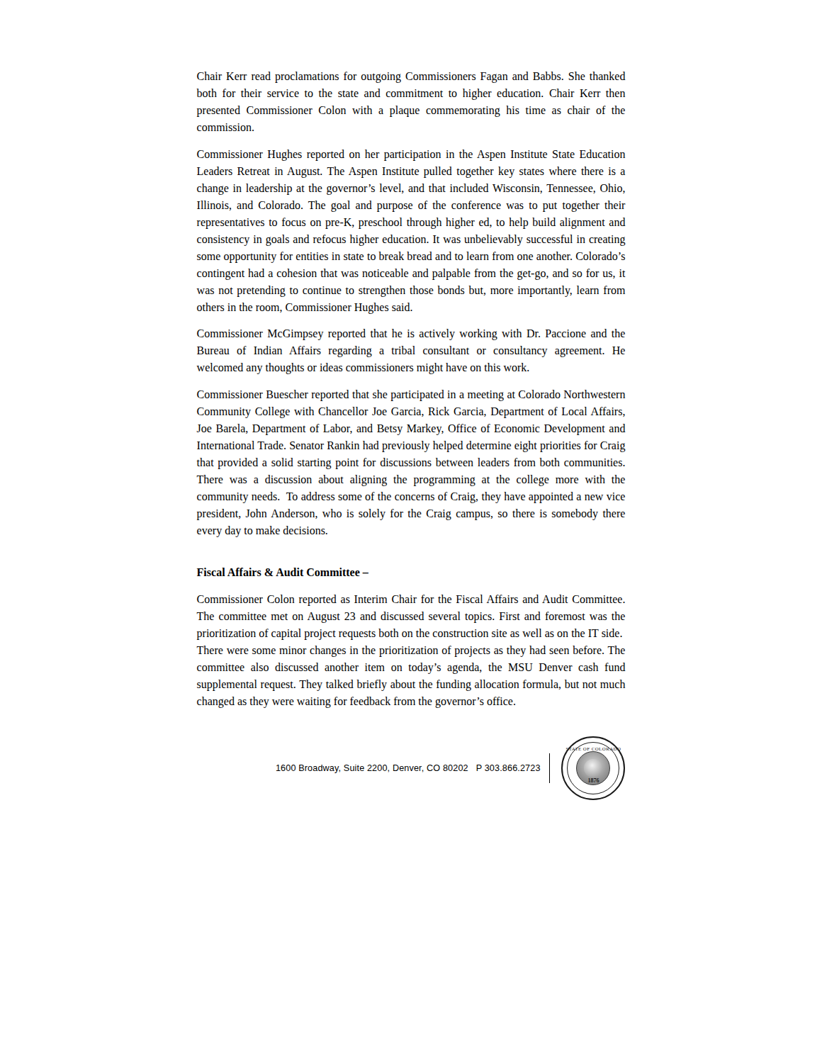Chair Kerr read proclamations for outgoing Commissioners Fagan and Babbs. She thanked both for their service to the state and commitment to higher education. Chair Kerr then presented Commissioner Colon with a plaque commemorating his time as chair of the commission.
Commissioner Hughes reported on her participation in the Aspen Institute State Education Leaders Retreat in August. The Aspen Institute pulled together key states where there is a change in leadership at the governor’s level, and that included Wisconsin, Tennessee, Ohio, Illinois, and Colorado. The goal and purpose of the conference was to put together their representatives to focus on pre-K, preschool through higher ed, to help build alignment and consistency in goals and refocus higher education. It was unbelievably successful in creating some opportunity for entities in state to break bread and to learn from one another. Colorado’s contingent had a cohesion that was noticeable and palpable from the get-go, and so for us, it was not pretending to continue to strengthen those bonds but, more importantly, learn from others in the room, Commissioner Hughes said.
Commissioner McGimpsey reported that he is actively working with Dr. Paccione and the Bureau of Indian Affairs regarding a tribal consultant or consultancy agreement. He welcomed any thoughts or ideas commissioners might have on this work.
Commissioner Buescher reported that she participated in a meeting at Colorado Northwestern Community College with Chancellor Joe Garcia, Rick Garcia, Department of Local Affairs, Joe Barela, Department of Labor, and Betsy Markey, Office of Economic Development and International Trade. Senator Rankin had previously helped determine eight priorities for Craig that provided a solid starting point for discussions between leaders from both communities. There was a discussion about aligning the programming at the college more with the community needs. To address some of the concerns of Craig, they have appointed a new vice president, John Anderson, who is solely for the Craig campus, so there is somebody there every day to make decisions.
Fiscal Affairs & Audit Committee –
Commissioner Colon reported as Interim Chair for the Fiscal Affairs and Audit Committee. The committee met on August 23 and discussed several topics. First and foremost was the prioritization of capital project requests both on the construction site as well as on the IT side. There were some minor changes in the prioritization of projects as they had seen before. The committee also discussed another item on today’s agenda, the MSU Denver cash fund supplemental request. They talked briefly about the funding allocation formula, but not much changed as they were waiting for feedback from the governor’s office.
1600 Broadway, Suite 2200, Denver, CO 80202 P 303.866.2723
STATE OF COLORADO
1876